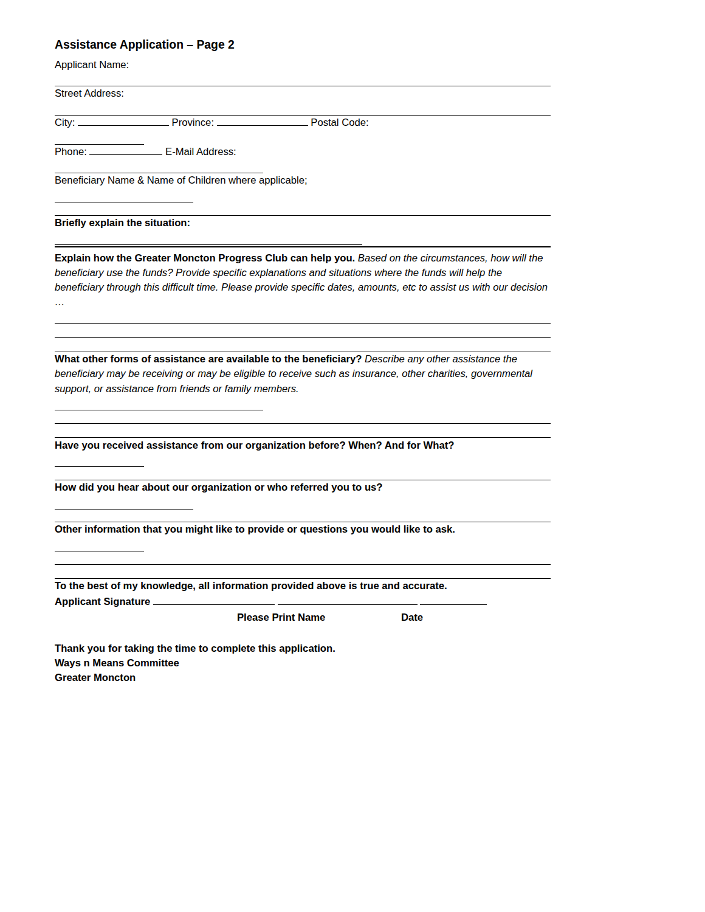Assistance Application – Page 2
Applicant Name:
Street Address:
City: Province: Postal Code:
Phone: E-Mail Address:
Beneficiary Name & Name of Children where applicable;
Briefly explain the situation:
Explain how the Greater Moncton Progress Club can help you. Based on the circumstances, how will the beneficiary use the funds? Provide specific explanations and situations where the funds will help the beneficiary through this difficult time. Please provide specific dates, amounts, etc to assist us with our decision …
What other forms of assistance are available to the beneficiary? Describe any other assistance the beneficiary may be receiving or may be eligible to receive such as insurance, other charities, governmental support, or assistance from friends or family members.
Have you received assistance from our organization before? When? And for What?
How did you hear about our organization or who referred you to us?
Other information that you might like to provide or questions you would like to ask.
To the best of my knowledge, all information provided above is true and accurate.
Applicant Signature
Please Print Name Date
Thank you for taking the time to complete this application.
Ways n Means Committee
Greater Moncton